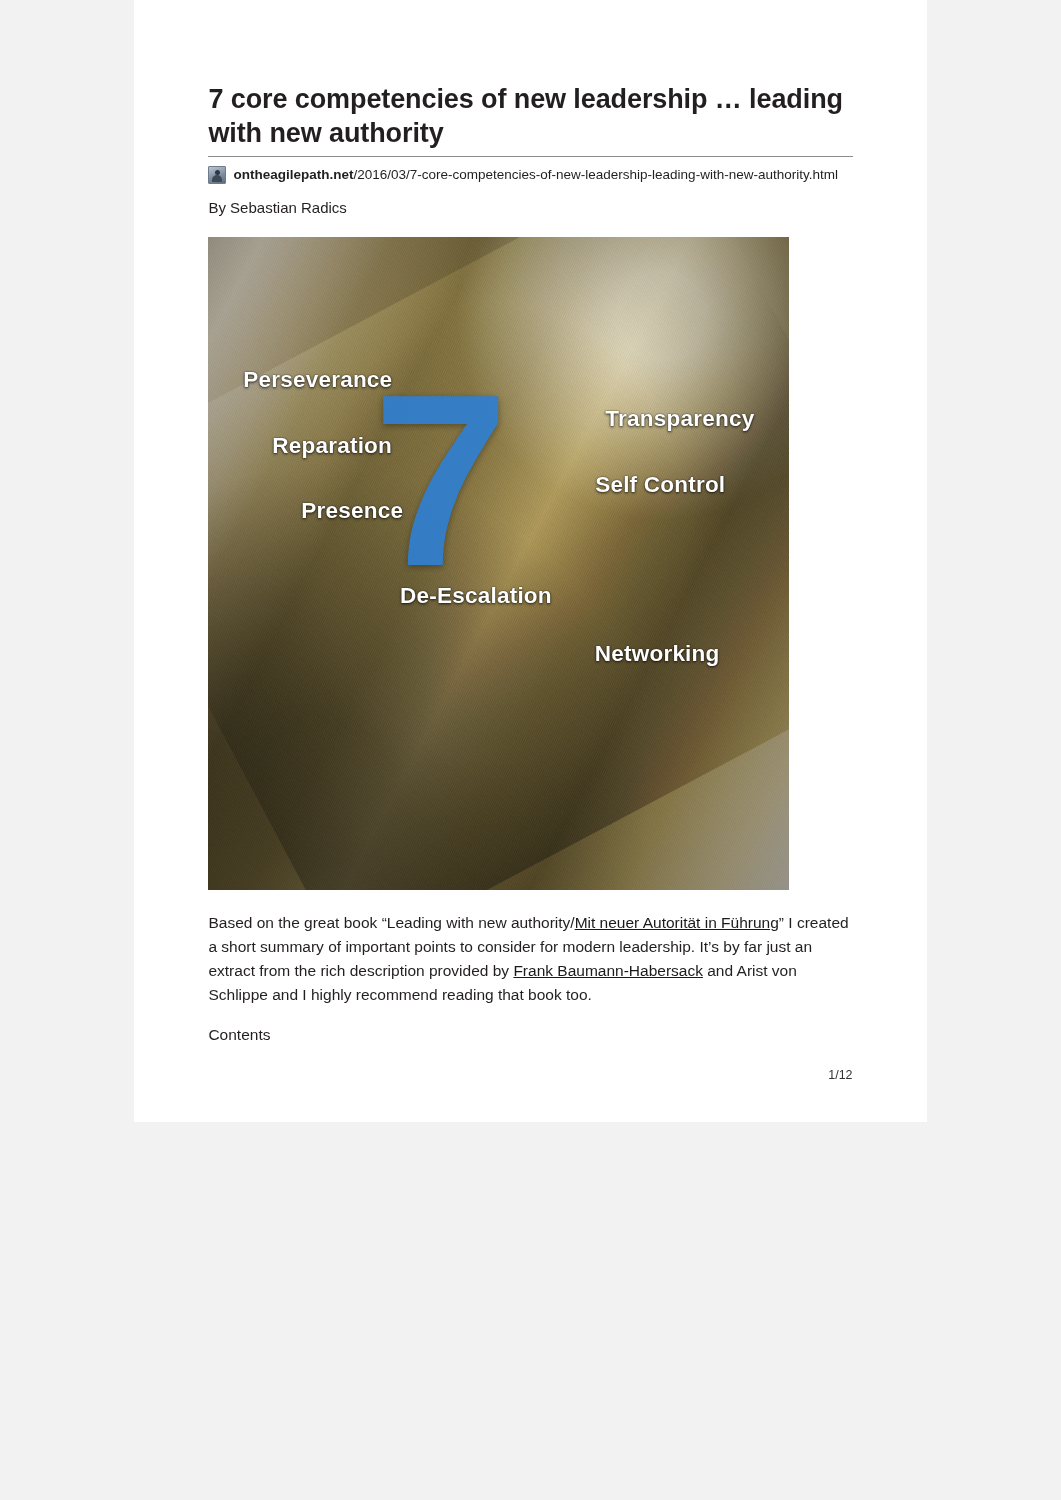7 core competencies of new leadership … leading with new authority
ontheagilepath.net/2016/03/7-core-competencies-of-new-leadership-leading-with-new-authority.html
By Sebastian Radics
7
Perseverance Reparation Presence Transparency Self Control De-Escalation Networking
Based on the great book “Leading with new authority/Mit neuer Autorität in Führung” I created a short summary of important points to consider for modern leadership. It’s by far just an extract from the rich description provided by Frank Baumann-Habersack and Arist von Schlippe and I highly recommend reading that book too.
Contents
1/12